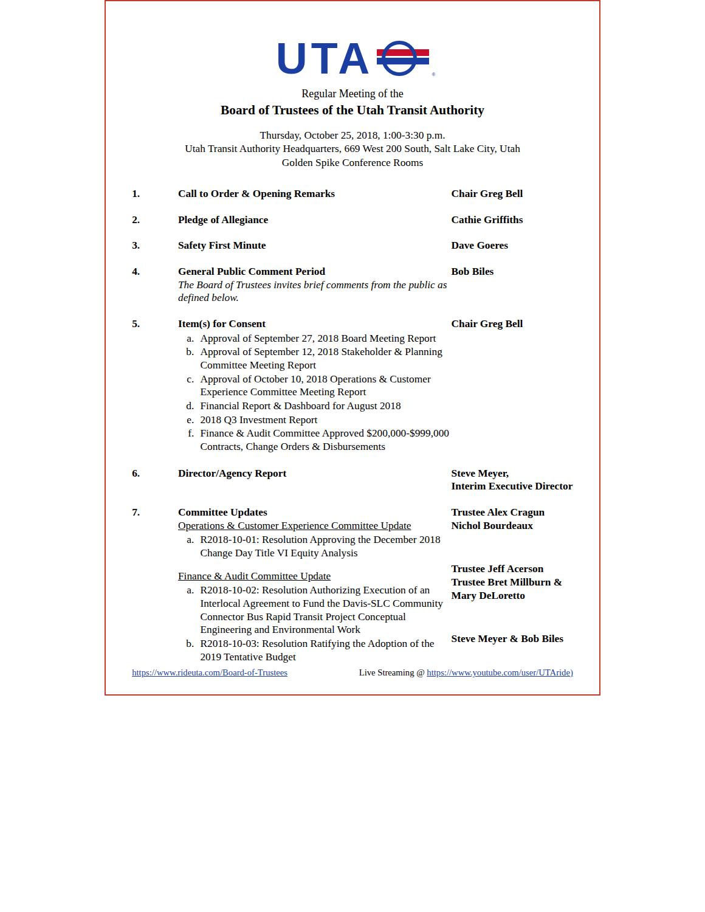UTA ®
Regular Meeting of the
Board of Trustees of the Utah Transit Authority
Thursday, October 25, 2018, 1:00-3:30 p.m.
Utah Transit Authority Headquarters, 669 West 200 South, Salt Lake City, Utah
Golden Spike Conference Rooms
| 1. | Call to Order & Opening Remarks | Chair Greg Bell |
| 2. | Pledge of Allegiance | Cathie Griffiths |
| 3. | Safety First Minute | Dave Goeres |
| 4. | General Public Comment Period The Board of Trustees invites brief comments from the public as defined below. | Bob Biles |
| 5. | Item(s) for Consent Approval of September 27, 2018 Board Meeting Report Approval of September 12, 2018 Stakeholder & Planning Committee Meeting Report Approval of October 10, 2018 Operations & Customer Experience Committee Meeting Report Financial Report & Dashboard for August 2018 2018 Q3 Investment Report Finance & Audit Committee Approved $200,000-$999,000 Contracts, Change Orders & Disbursements | Chair Greg Bell |
| 6. | Director/Agency Report | Steve Meyer, Interim Executive Director |
| 7. | Committee Updates Operations & Customer Experience Committee Update R2018-10-01: Resolution Approving the December 2018 Change Day Title VI Equity Analysis Finance & Audit Committee Update R2018-10-02: Resolution Authorizing Execution of an Interlocal Agreement to Fund the Davis-SLC Community Connector Bus Rapid Transit Project Conceptual Engineering and Environmental Work R2018-10-03: Resolution Ratifying the Adoption of the 2019 Tentative Budget | Trustee Alex Cragun Nichol Bourdeaux Trustee Jeff Acerson Trustee Bret Millburn & Mary DeLoretto Steve Meyer & Bob Biles |
https://www.rideuta.com/Board-of-Trustees Live Streaming @ https://www.youtube.com/user/UTAride)